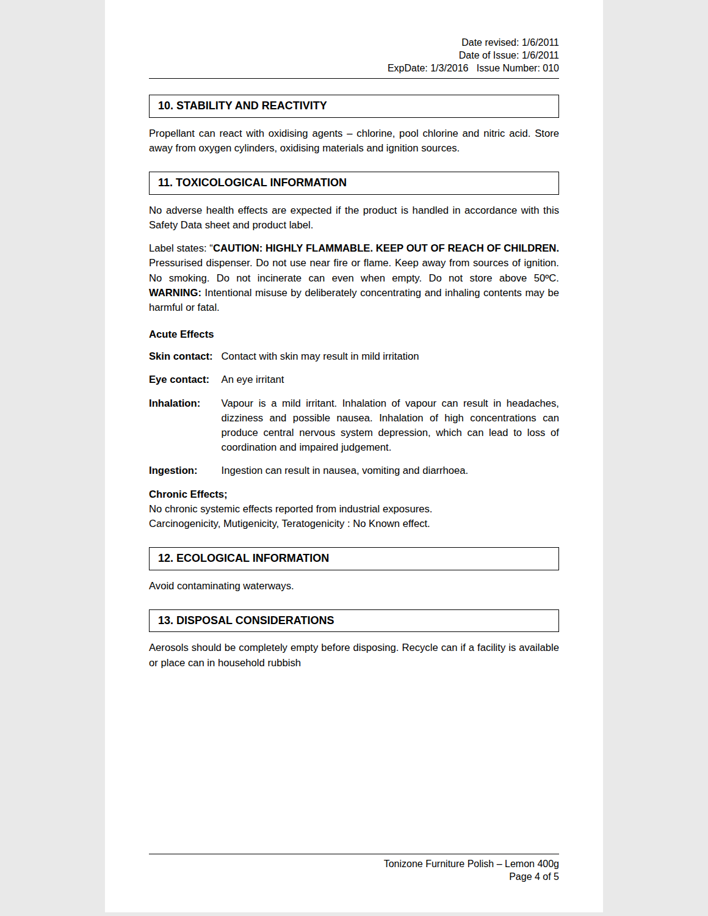Date revised: 1/6/2011
Date of Issue: 1/6/2011
ExpDate: 1/3/2016 Issue Number: 010
10. STABILITY AND REACTIVITY
Propellant can react with oxidising agents – chlorine, pool chlorine and nitric acid. Store away from oxygen cylinders, oxidising materials and ignition sources.
11. TOXICOLOGICAL INFORMATION
No adverse health effects are expected if the product is handled in accordance with this Safety Data sheet and product label.
Label states: “CAUTION: HIGHLY FLAMMABLE. KEEP OUT OF REACH OF CHILDREN. Pressurised dispenser. Do not use near fire or flame. Keep away from sources of ignition. No smoking. Do not incinerate can even when empty. Do not store above 50ºC. WARNING: Intentional misuse by deliberately concentrating and inhaling contents may be harmful or fatal.
Acute Effects
| Skin contact: | Contact with skin may result in mild irritation |
| Eye contact: | An eye irritant |
| Inhalation: | Vapour is a mild irritant. Inhalation of vapour can result in headaches, dizziness and possible nausea. Inhalation of high concentrations can produce central nervous system depression, which can lead to loss of coordination and impaired judgement. |
| Ingestion: | Ingestion can result in nausea, vomiting and diarrhoea. |
Chronic Effects;
No chronic systemic effects reported from industrial exposures.
Carcinogenicity, Mutigenicity, Teratogenicity : No Known effect.
12. ECOLOGICAL INFORMATION
Avoid contaminating waterways.
13. DISPOSAL CONSIDERATIONS
Aerosols should be completely empty before disposing. Recycle can if a facility is available or place can in household rubbish
Tonizone Furniture Polish – Lemon 400g
Page 4 of 5